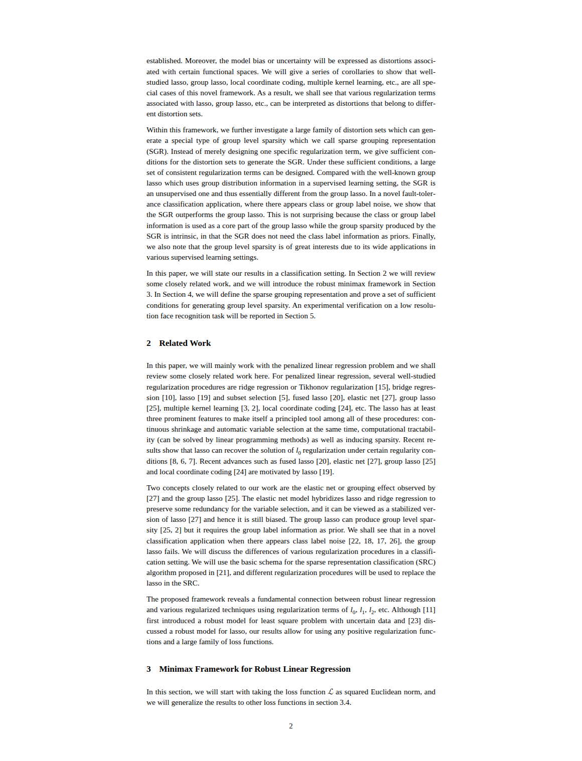established. Moreover, the model bias or uncertainty will be expressed as distortions associated with certain functional spaces. We will give a series of corollaries to show that well-studied lasso, group lasso, local coordinate coding, multiple kernel learning, etc., are all special cases of this novel framework. As a result, we shall see that various regularization terms associated with lasso, group lasso, etc., can be interpreted as distortions that belong to different distortion sets.
Within this framework, we further investigate a large family of distortion sets which can generate a special type of group level sparsity which we call sparse grouping representation (SGR). Instead of merely designing one specific regularization term, we give sufficient conditions for the distortion sets to generate the SGR. Under these sufficient conditions, a large set of consistent regularization terms can be designed. Compared with the well-known group lasso which uses group distribution information in a supervised learning setting, the SGR is an unsupervised one and thus essentially different from the group lasso. In a novel fault-tolerance classification application, where there appears class or group label noise, we show that the SGR outperforms the group lasso. This is not surprising because the class or group label information is used as a core part of the group lasso while the group sparsity produced by the SGR is intrinsic, in that the SGR does not need the class label information as priors. Finally, we also note that the group level sparsity is of great interests due to its wide applications in various supervised learning settings.
In this paper, we will state our results in a classification setting. In Section 2 we will review some closely related work, and we will introduce the robust minimax framework in Section 3. In Section 4, we will define the sparse grouping representation and prove a set of sufficient conditions for generating group level sparsity. An experimental verification on a low resolution face recognition task will be reported in Section 5.
2 Related Work
In this paper, we will mainly work with the penalized linear regression problem and we shall review some closely related work here. For penalized linear regression, several well-studied regularization procedures are ridge regression or Tikhonov regularization [15], bridge regression [10], lasso [19] and subset selection [5], fused lasso [20], elastic net [27], group lasso [25], multiple kernel learning [3, 2], local coordinate coding [24], etc. The lasso has at least three prominent features to make itself a principled tool among all of these procedures: continuous shrinkage and automatic variable selection at the same time, computational tractability (can be solved by linear programming methods) as well as inducing sparsity. Recent results show that lasso can recover the solution of l0 regularization under certain regularity conditions [8, 6, 7]. Recent advances such as fused lasso [20], elastic net [27], group lasso [25] and local coordinate coding [24] are motivated by lasso [19].
Two concepts closely related to our work are the elastic net or grouping effect observed by [27] and the group lasso [25]. The elastic net model hybridizes lasso and ridge regression to preserve some redundancy for the variable selection, and it can be viewed as a stabilized version of lasso [27] and hence it is still biased. The group lasso can produce group level sparsity [25, 2] but it requires the group label information as prior. We shall see that in a novel classification application when there appears class label noise [22, 18, 17, 26], the group lasso fails. We will discuss the differences of various regularization procedures in a classification setting. We will use the basic schema for the sparse representation classification (SRC) algorithm proposed in [21], and different regularization procedures will be used to replace the lasso in the SRC.
The proposed framework reveals a fundamental connection between robust linear regression and various regularized techniques using regularization terms of l0, l1, l2, etc. Although [11] first introduced a robust model for least square problem with uncertain data and [23] discussed a robust model for lasso, our results allow for using any positive regularization functions and a large family of loss functions.
3 Minimax Framework for Robust Linear Regression
In this section, we will start with taking the loss function ℒ as squared Euclidean norm, and we will generalize the results to other loss functions in section 3.4.
2